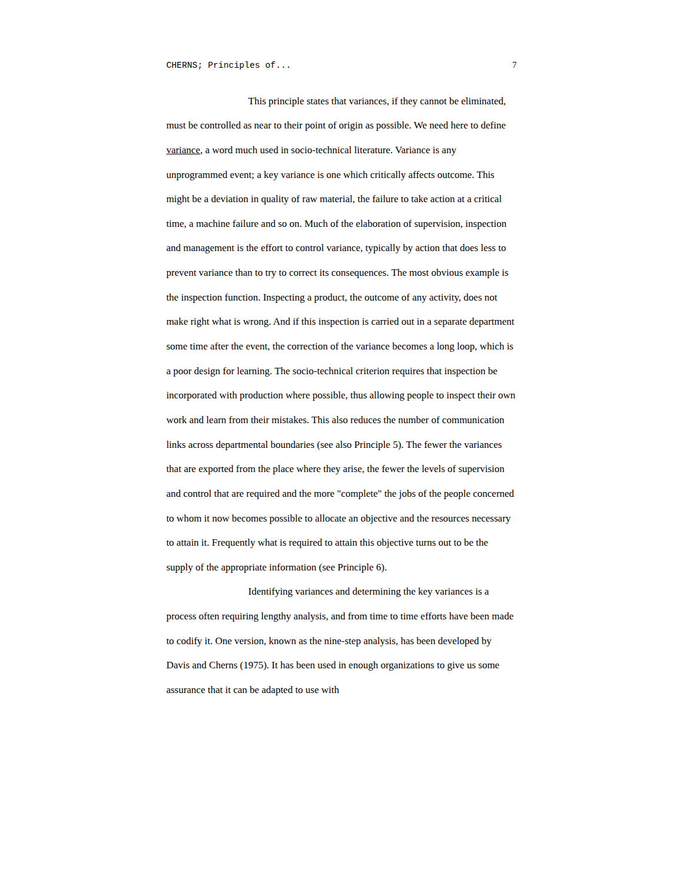CHERNS; Principles of... 7
This principle states that variances, if they cannot be eliminated, must be controlled as near to their point of origin as possible. We need here to define variance, a word much used in socio-technical literature. Variance is any unprogrammed event; a key variance is one which critically affects outcome. This might be a deviation in quality of raw material, the failure to take action at a critical time, a machine failure and so on. Much of the elaboration of supervision, inspection and management is the effort to control variance, typically by action that does less to prevent variance than to try to correct its consequences. The most obvious example is the inspection function. Inspecting a product, the outcome of any activity, does not make right what is wrong. And if this inspection is carried out in a separate department some time after the event, the correction of the variance becomes a long loop, which is a poor design for learning. The socio-technical criterion requires that inspection be incorporated with production where possible, thus allowing people to inspect their own work and learn from their mistakes. This also reduces the number of communication links across departmental boundaries (see also Principle 5). The fewer the variances that are exported from the place where they arise, the fewer the levels of supervision and control that are required and the more "complete" the jobs of the people concerned to whom it now becomes possible to allocate an objective and the resources necessary to attain it. Frequently what is required to attain this objective turns out to be the supply of the appropriate information (see Principle 6).
Identifying variances and determining the key variances is a process often requiring lengthy analysis, and from time to time efforts have been made to codify it. One version, known as the nine-step analysis, has been developed by Davis and Cherns (1975). It has been used in enough organizations to give us some assurance that it can be adapted to use with